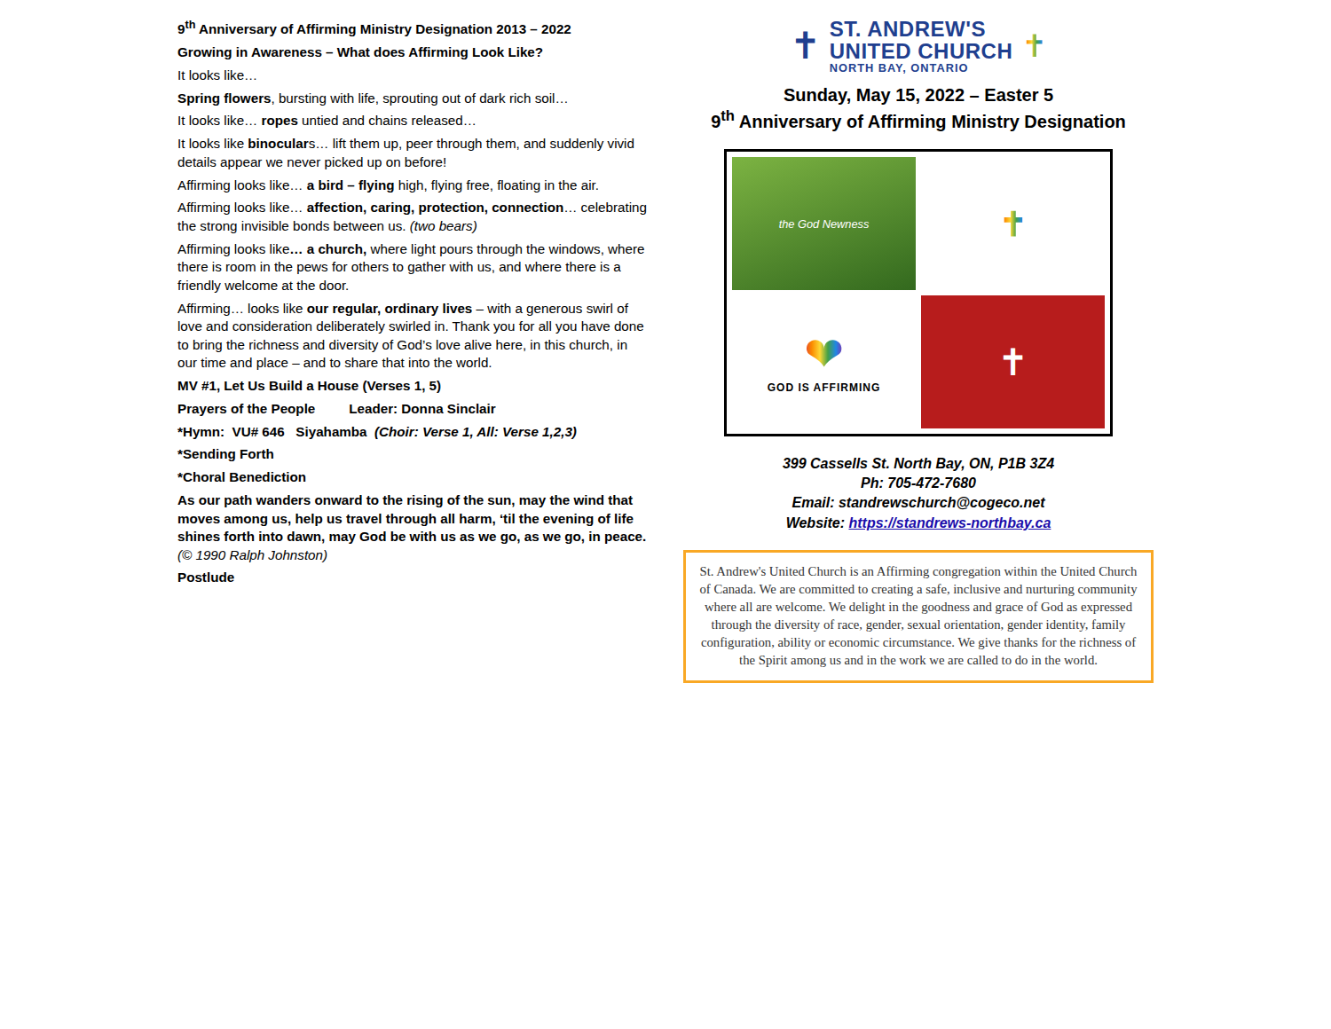9th Anniversary of Affirming Ministry Designation 2013 – 2022
Growing in Awareness – What does Affirming Look Like?
It looks like…
Spring flowers, bursting with life, sprouting out of dark rich soil…
It looks like… ropes untied and chains released…
It looks like binoculars… lift them up, peer through them, and suddenly vivid details appear we never picked up on before!
Affirming looks like… a bird – flying high, flying free, floating in the air.
Affirming looks like… affection, caring, protection, connection… celebrating the strong invisible bonds between us. (two bears)
Affirming looks like… a church, where light pours through the windows, where there is room in the pews for others to gather with us, and where there is a friendly welcome at the door.
Affirming… looks like our regular, ordinary lives – with a generous swirl of love and consideration deliberately swirled in. Thank you for all you have done to bring the richness and diversity of God’s love alive here, in this church, in our time and place – and to share that into the world.
MV #1, Let Us Build a House (Verses 1, 5)
Prayers of the People Leader: Donna Sinclair
*Hymn: VU# 646 Siyahamba (Choir: Verse 1, All: Verse 1,2,3)
*Sending Forth
*Choral Benediction
As our path wanders onward to the rising of the sun, may the wind that moves among us, help us travel through all harm, ‘til the evening of life shines forth into dawn, may God be with us as we go, as we go, in peace. (© 1990 Ralph Johnston)
Postlude
✝ ST. ANDREW'S UNITED CHURCH NORTH BAY, ONTARIO ✝
Sunday, May 15, 2022 – Easter 5
9th Anniversary of Affirming Ministry Designation
the God Newness
✝
❤ GOD IS AFFIRMING
✝
399 Cassells St. North Bay, ON, P1B 3Z4
Ph: 705-472-7680
Email: standrewschurch@cogeco.net
Website: https://standrews-northbay.ca
St. Andrew's United Church is an Affirming congregation within the United Church of Canada. We are committed to creating a safe, inclusive and nurturing community where all are welcome. We delight in the goodness and grace of God as expressed through the diversity of race, gender, sexual orientation, gender identity, family configuration, ability or economic circumstance. We give thanks for the richness of the Spirit among us and in the work we are called to do in the world.